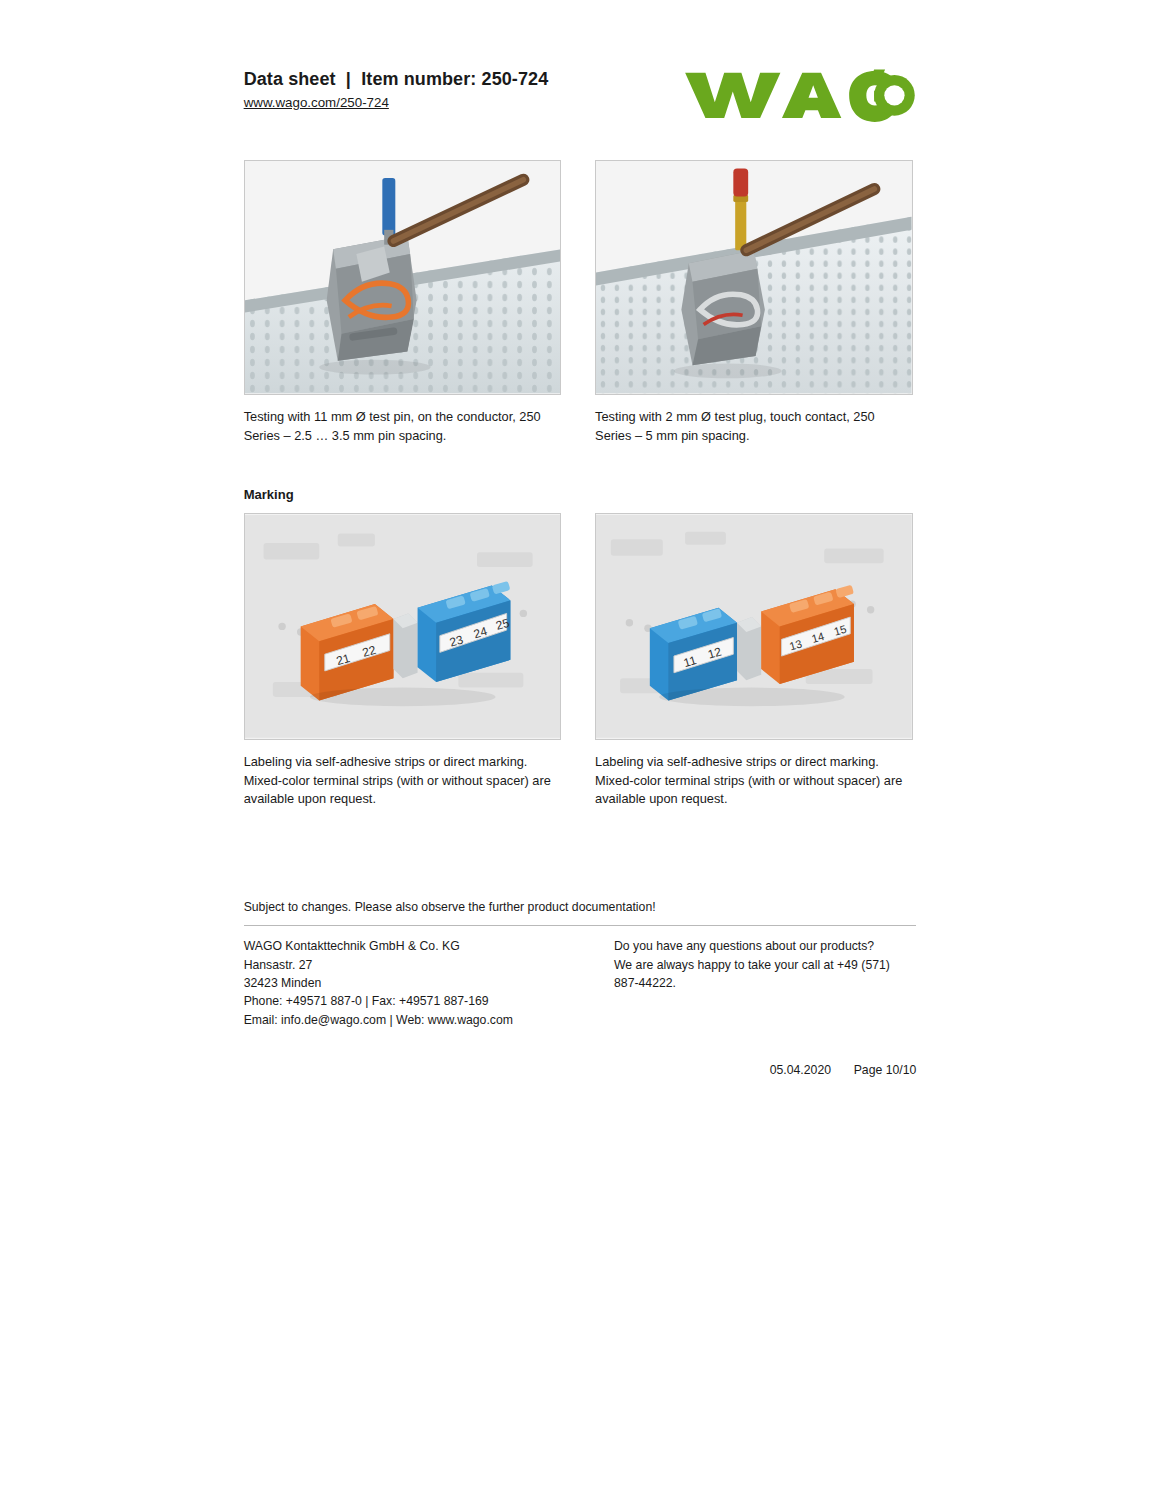Data sheet | Item number: 250-724
www.wago.com/250-724
WAGO
Testing with 11 mm Ø test pin, on the conductor, 250 Series – 2.5 … 3.5 mm pin spacing.
Testing with 2 mm Ø test plug, touch contact, 250 Series – 5 mm pin spacing.
Marking
21 22 23 24 25
Labeling via self-adhesive strips or direct marking. Mixed-color terminal strips (with or without spacer) are available upon request.
11 12 13 14 15
Labeling via self-adhesive strips or direct marking. Mixed-color terminal strips (with or without spacer) are available upon request.
Subject to changes. Please also observe the further product documentation!
WAGO Kontakttechnik GmbH & Co. KG
Hansastr. 27
32423 Minden
Phone: +49571 887-0 | Fax: +49571 887-169
Email: info.de@wago.com | Web: www.wago.com
Do you have any questions about our products?
We are always happy to take your call at +49 (571) 887-44222.
05.04.2020Page 10/10